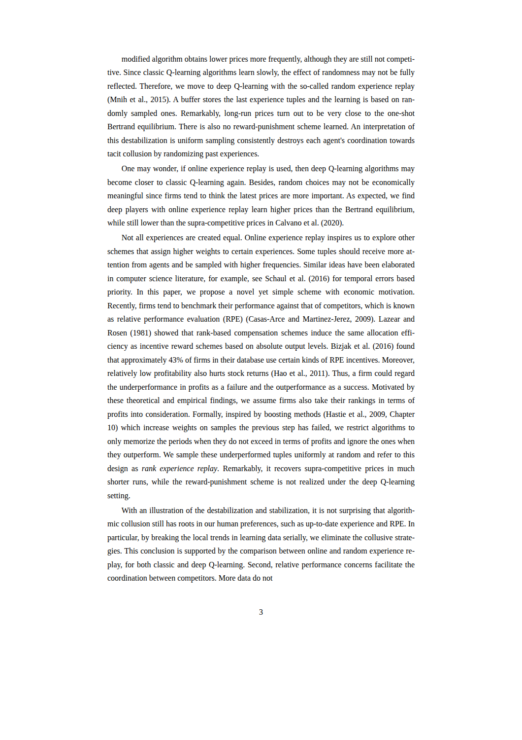modified algorithm obtains lower prices more frequently, although they are still not competitive. Since classic Q-learning algorithms learn slowly, the effect of randomness may not be fully reflected. Therefore, we move to deep Q-learning with the so-called random experience replay (Mnih et al., 2015). A buffer stores the last experience tuples and the learning is based on randomly sampled ones. Remarkably, long-run prices turn out to be very close to the one-shot Bertrand equilibrium. There is also no reward-punishment scheme learned. An interpretation of this destabilization is uniform sampling consistently destroys each agent's coordination towards tacit collusion by randomizing past experiences.
One may wonder, if online experience replay is used, then deep Q-learning algorithms may become closer to classic Q-learning again. Besides, random choices may not be economically meaningful since firms tend to think the latest prices are more important. As expected, we find deep players with online experience replay learn higher prices than the Bertrand equilibrium, while still lower than the supra-competitive prices in Calvano et al. (2020).
Not all experiences are created equal. Online experience replay inspires us to explore other schemes that assign higher weights to certain experiences. Some tuples should receive more attention from agents and be sampled with higher frequencies. Similar ideas have been elaborated in computer science literature, for example, see Schaul et al. (2016) for temporal errors based priority. In this paper, we propose a novel yet simple scheme with economic motivation. Recently, firms tend to benchmark their performance against that of competitors, which is known as relative performance evaluation (RPE) (Casas-Arce and Martinez-Jerez, 2009). Lazear and Rosen (1981) showed that rank-based compensation schemes induce the same allocation efficiency as incentive reward schemes based on absolute output levels. Bizjak et al. (2016) found that approximately 43% of firms in their database use certain kinds of RPE incentives. Moreover, relatively low profitability also hurts stock returns (Hao et al., 2011). Thus, a firm could regard the underperformance in profits as a failure and the outperformance as a success. Motivated by these theoretical and empirical findings, we assume firms also take their rankings in terms of profits into consideration. Formally, inspired by boosting methods (Hastie et al., 2009, Chapter 10) which increase weights on samples the previous step has failed, we restrict algorithms to only memorize the periods when they do not exceed in terms of profits and ignore the ones when they outperform. We sample these underperformed tuples uniformly at random and refer to this design as rank experience replay. Remarkably, it recovers supra-competitive prices in much shorter runs, while the reward-punishment scheme is not realized under the deep Q-learning setting.
With an illustration of the destabilization and stabilization, it is not surprising that algorithmic collusion still has roots in our human preferences, such as up-to-date experience and RPE. In particular, by breaking the local trends in learning data serially, we eliminate the collusive strategies. This conclusion is supported by the comparison between online and random experience replay, for both classic and deep Q-learning. Second, relative performance concerns facilitate the coordination between competitors. More data do not
3